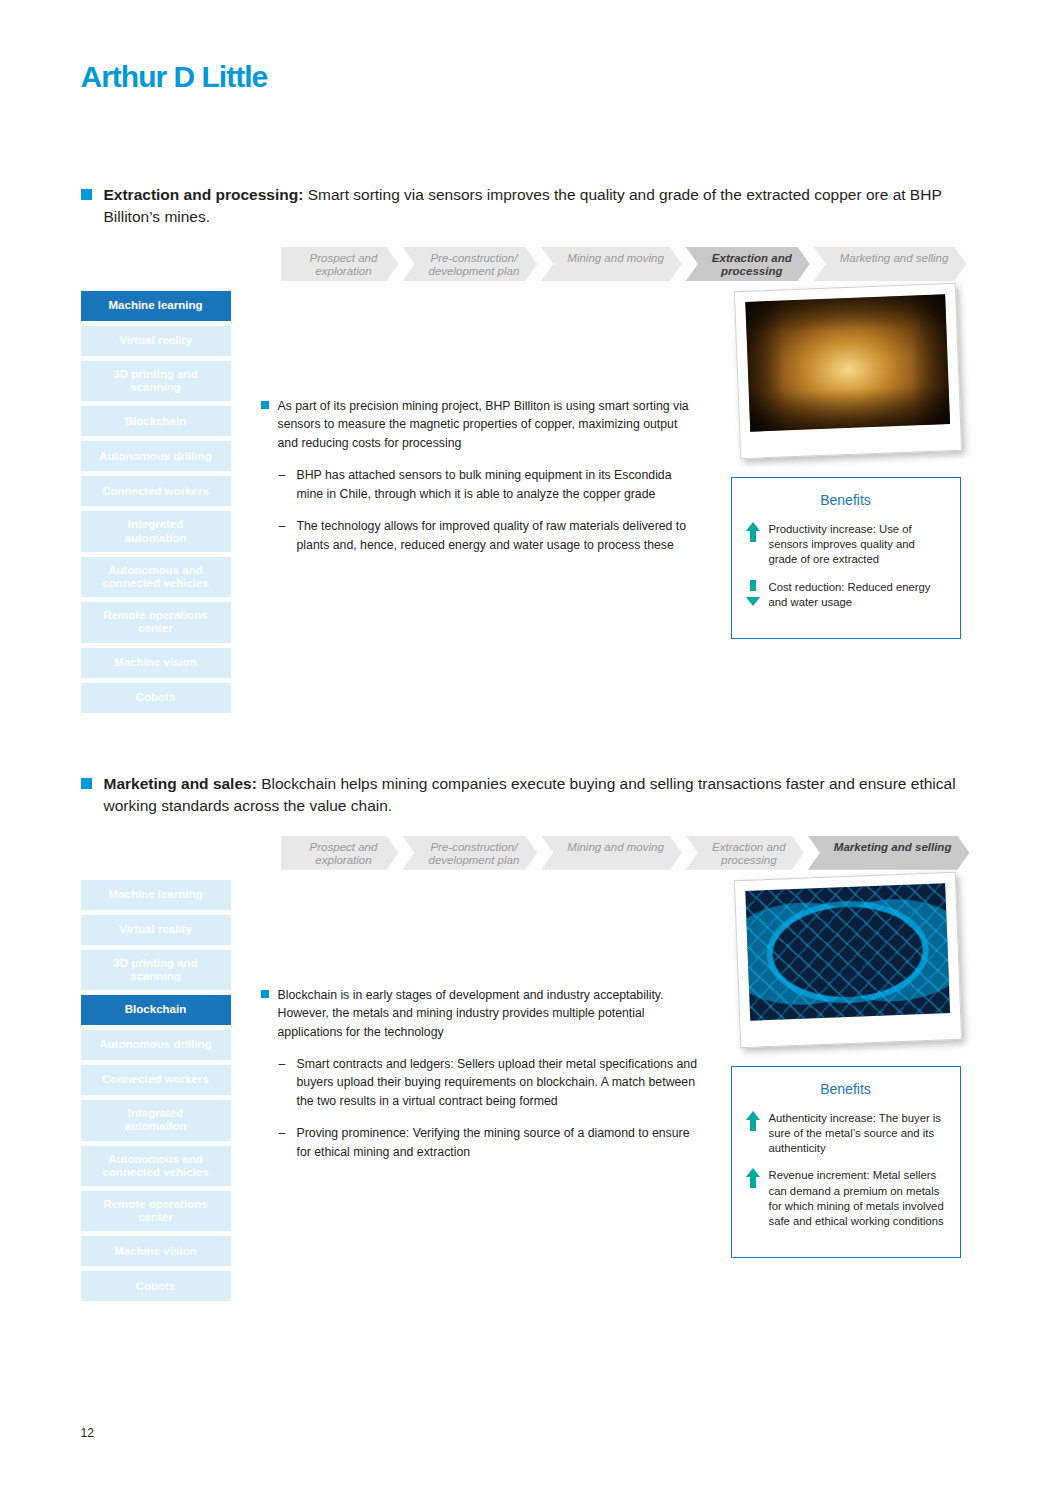Arthur D Little
Extraction and processing: Smart sorting via sensors improves the quality and grade of the extracted copper ore at BHP Billiton’s mines.
Prospect and
exploration
Pre-construction/
development plan
Mining and moving
Extraction and
processing
Marketing and selling
Machine learning
Virtual reality
3D printing and
scanning
Blockchain
Autonomous drilling
Connected workers
Integrated
automation
Autonomous and
connected vehicles
Remote operations
center
Machine vision
Cobots
As part of its precision mining project, BHP Billiton is using smart sorting via sensors to measure the magnetic properties of copper, maximizing output and reducing costs for processing
–
BHP has attached sensors to bulk mining equipment in its Escondida mine in Chile, through which it is able to analyze the copper grade
–
The technology allows for improved quality of raw materials delivered to plants and, hence, reduced energy and water usage to process these
Benefits
Productivity increase: Use of sensors improves quality and grade of ore extracted
Cost reduction: Reduced energy and water usage
Marketing and sales: Blockchain helps mining companies execute buying and selling transactions faster and ensure ethical working standards across the value chain.
Prospect and
exploration
Pre-construction/
development plan
Mining and moving
Extraction and
processing
Marketing and selling
Machine learning
Virtual reality
3D printing and
scanning
Blockchain
Autonomous drilling
Connected workers
Integrated
automation
Autonomous and
connected vehicles
Remote operations
center
Machine vision
Cobots
Blockchain is in early stages of development and industry acceptability. However, the metals and mining industry provides multiple potential applications for the technology
–
Smart contracts and ledgers: Sellers upload their metal specifications and buyers upload their buying requirements on blockchain. A match between the two results in a virtual contract being formed
–
Proving prominence: Verifying the mining source of a diamond to ensure for ethical mining and extraction
Benefits
Authenticity increase: The buyer is sure of the metal’s source and its authenticity
Revenue increment: Metal sellers can demand a premium on metals for which mining of metals involved safe and ethical working conditions
12